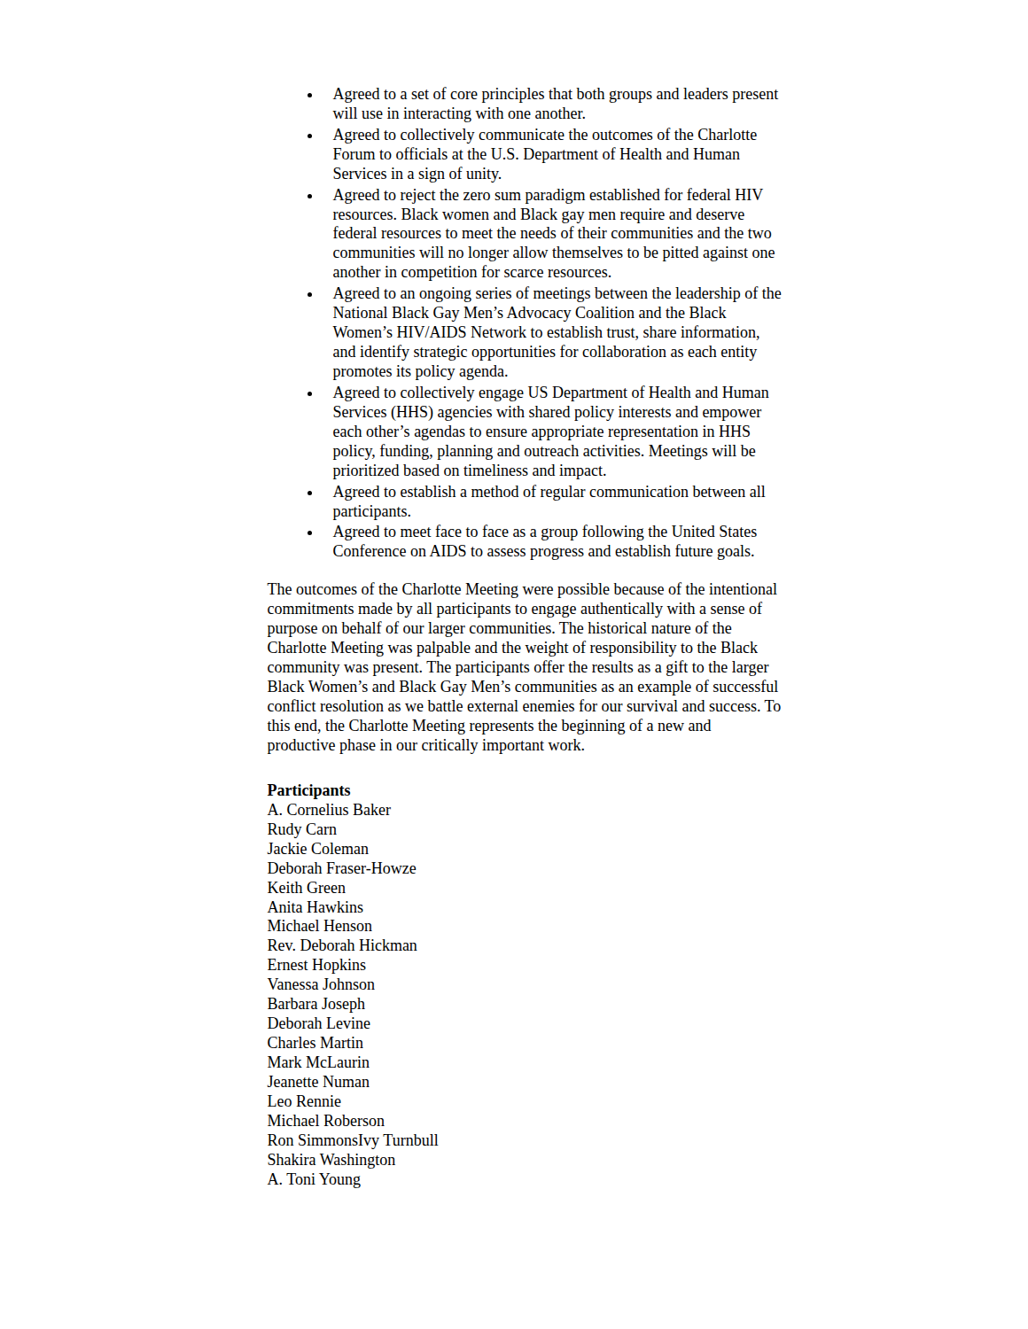Agreed to a set of core principles that both groups and leaders present will use in interacting with one another.
Agreed to collectively communicate the outcomes of the Charlotte Forum to officials at the U.S. Department of Health and Human Services in a sign of unity.
Agreed to reject the zero sum paradigm established for federal HIV resources. Black women and Black gay men require and deserve federal resources to meet the needs of their communities and the two communities will no longer allow themselves to be pitted against one another in competition for scarce resources.
Agreed to an ongoing series of meetings between the leadership of the National Black Gay Men’s Advocacy Coalition and the Black Women’s HIV/AIDS Network to establish trust, share information, and identify strategic opportunities for collaboration as each entity promotes its policy agenda.
Agreed to collectively engage US Department of Health and Human Services (HHS) agencies with shared policy interests and empower each other’s agendas to ensure appropriate representation in HHS policy, funding, planning and outreach activities. Meetings will be prioritized based on timeliness and impact.
Agreed to establish a method of regular communication between all participants.
Agreed to meet face to face as a group following the United States Conference on AIDS to assess progress and establish future goals.
The outcomes of the Charlotte Meeting were possible because of the intentional commitments made by all participants to engage authentically with a sense of purpose on behalf of our larger communities. The historical nature of the Charlotte Meeting was palpable and the weight of responsibility to the Black community was present. The participants offer the results as a gift to the larger Black Women’s and Black Gay Men’s communities as an example of successful conflict resolution as we battle external enemies for our survival and success. To this end, the Charlotte Meeting represents the beginning of a new and productive phase in our critically important work.
Participants
A. Cornelius Baker
Rudy Carn
Jackie Coleman
Deborah Fraser-Howze
Keith Green
Anita Hawkins
Michael Henson
Rev. Deborah Hickman
Ernest Hopkins
Vanessa Johnson
Barbara Joseph
Deborah Levine
Charles Martin
Mark McLaurin
Jeanette Numan
Leo Rennie
Michael Roberson
Ron SimmonsIvy Turnbull
Shakira Washington
A. Toni Young